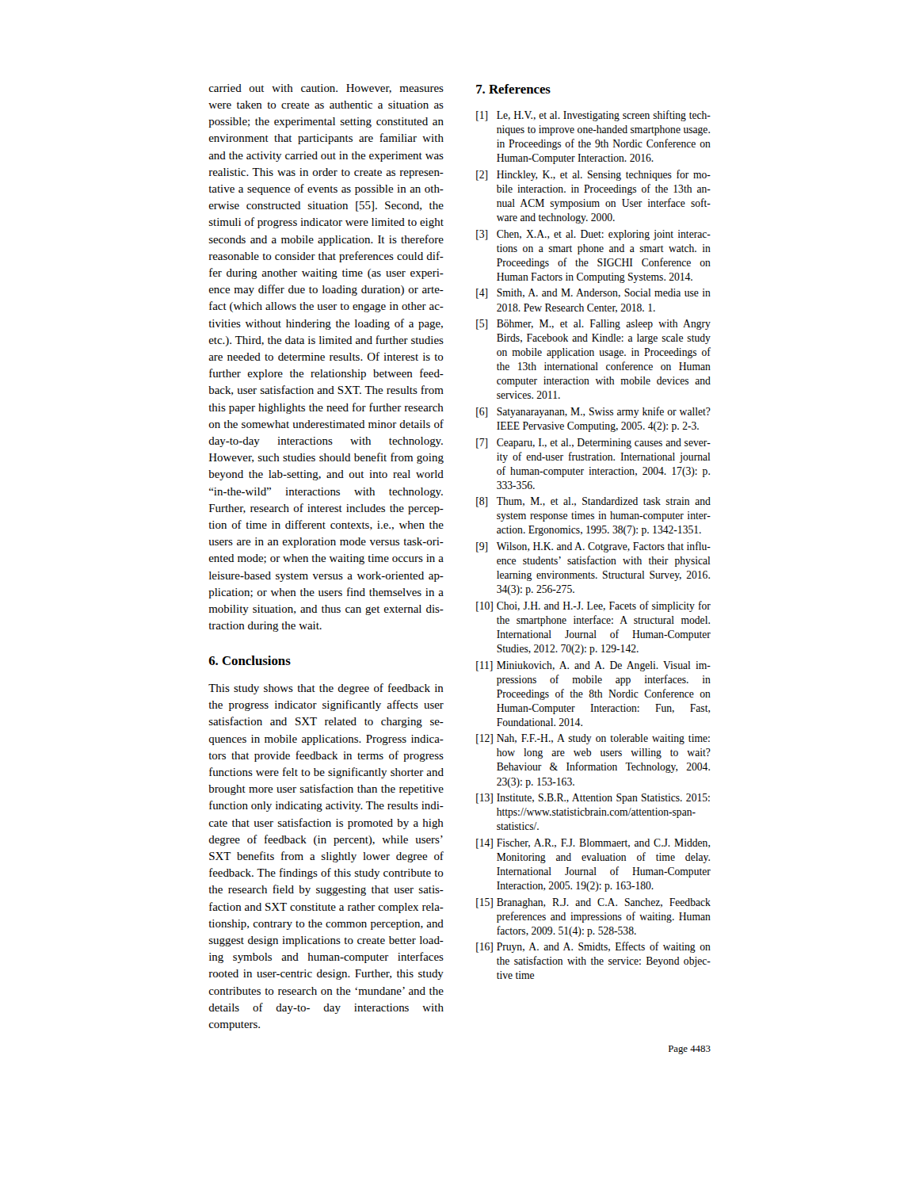carried out with caution. However, measures were taken to create as authentic a situation as possible; the experimental setting constituted an environment that participants are familiar with and the activity carried out in the experiment was realistic. This was in order to create as representative a sequence of events as possible in an otherwise constructed situation [55]. Second, the stimuli of progress indicator were limited to eight seconds and a mobile application. It is therefore reasonable to consider that preferences could differ during another waiting time (as user experience may differ due to loading duration) or artefact (which allows the user to engage in other activities without hindering the loading of a page, etc.). Third, the data is limited and further studies are needed to determine results. Of interest is to further explore the relationship between feedback, user satisfaction and SXT. The results from this paper highlights the need for further research on the somewhat underestimated minor details of day-to-day interactions with technology. However, such studies should benefit from going beyond the lab-setting, and out into real world “in-the-wild” interactions with technology. Further, research of interest includes the perception of time in different contexts, i.e., when the users are in an exploration mode versus task-oriented mode; or when the waiting time occurs in a leisure-based system versus a work-oriented application; or when the users find themselves in a mobility situation, and thus can get external distraction during the wait.
6. Conclusions
This study shows that the degree of feedback in the progress indicator significantly affects user satisfaction and SXT related to charging sequences in mobile applications. Progress indicators that provide feedback in terms of progress functions were felt to be significantly shorter and brought more user satisfaction than the repetitive function only indicating activity. The results indicate that user satisfaction is promoted by a high degree of feedback (in percent), while users’ SXT benefits from a slightly lower degree of feedback. The findings of this study contribute to the research field by suggesting that user satisfaction and SXT constitute a rather complex relationship, contrary to the common perception, and suggest design implications to create better loading symbols and human-computer interfaces rooted in user-centric design. Further, this study contributes to research on the ‘mundane’ and the details of day-to- day interactions with computers.
7. References
[1] Le, H.V., et al. Investigating screen shifting techniques to improve one-handed smartphone usage. in Proceedings of the 9th Nordic Conference on Human-Computer Interaction. 2016.
[2] Hinckley, K., et al. Sensing techniques for mobile interaction. in Proceedings of the 13th annual ACM symposium on User interface software and technology. 2000.
[3] Chen, X.A., et al. Duet: exploring joint interactions on a smart phone and a smart watch. in Proceedings of the SIGCHI Conference on Human Factors in Computing Systems. 2014.
[4] Smith, A. and M. Anderson, Social media use in 2018. Pew Research Center, 2018. 1.
[5] Böhmer, M., et al. Falling asleep with Angry Birds, Facebook and Kindle: a large scale study on mobile application usage. in Proceedings of the 13th international conference on Human computer interaction with mobile devices and services. 2011.
[6] Satyanarayanan, M., Swiss army knife or wallet? IEEE Pervasive Computing, 2005. 4(2): p. 2-3.
[7] Ceaparu, I., et al., Determining causes and severity of end-user frustration. International journal of human-computer interaction, 2004. 17(3): p. 333-356.
[8] Thum, M., et al., Standardized task strain and system response times in human-computer interaction. Ergonomics, 1995. 38(7): p. 1342-1351.
[9] Wilson, H.K. and A. Cotgrave, Factors that influence students’ satisfaction with their physical learning environments. Structural Survey, 2016. 34(3): p. 256-275.
[10] Choi, J.H. and H.-J. Lee, Facets of simplicity for the smartphone interface: A structural model. International Journal of Human-Computer Studies, 2012. 70(2): p. 129-142.
[11] Miniukovich, A. and A. De Angeli. Visual impressions of mobile app interfaces. in Proceedings of the 8th Nordic Conference on Human-Computer Interaction: Fun, Fast, Foundational. 2014.
[12] Nah, F.F.-H., A study on tolerable waiting time: how long are web users willing to wait? Behaviour & Information Technology, 2004. 23(3): p. 153-163.
[13] Institute, S.B.R., Attention Span Statistics. 2015: https://www.statisticbrain.com/attention-span-statistics/.
[14] Fischer, A.R., F.J. Blommaert, and C.J. Midden, Monitoring and evaluation of time delay. International Journal of Human-Computer Interaction, 2005. 19(2): p. 163-180.
[15] Branaghan, R.J. and C.A. Sanchez, Feedback preferences and impressions of waiting. Human factors, 2009. 51(4): p. 528-538.
[16] Pruyn, A. and A. Smidts, Effects of waiting on the satisfaction with the service: Beyond objective time
Page 4483